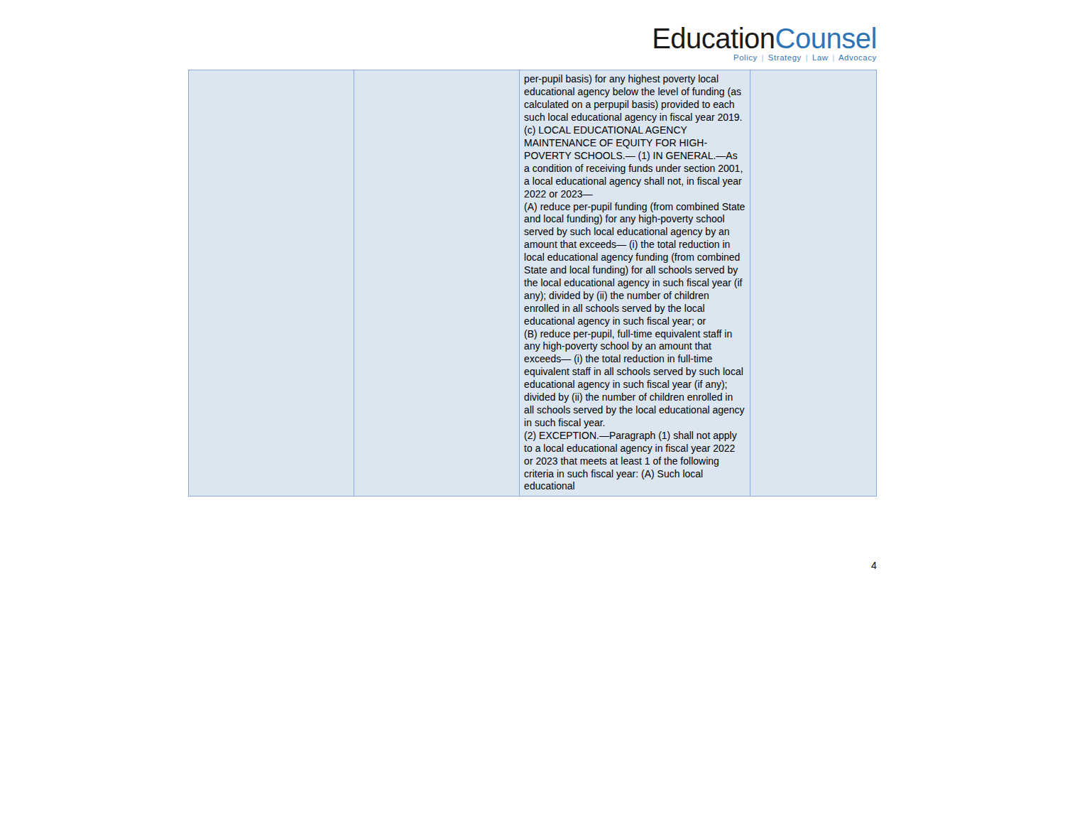Education Counsel
Policy | Strategy | Law | Advocacy
| | | per-pupil basis) for any highest poverty local educational agency below the level of funding (as calculated on a perpupil basis) provided to each such local educational agency in fiscal year 2019. (c) LOCAL EDUCATIONAL AGENCY MAINTENANCE OF EQUITY FOR HIGH-POVERTY SCHOOLS.— (1) IN GENERAL.—As a condition of receiving funds under section 2001, a local educational agency shall not, in fiscal year 2022 or 2023— (A) reduce per-pupil funding (from combined State and local funding) for any high-poverty school served by such local educational agency by an amount that exceeds— (i) the total reduction in local educational agency funding (from combined State and local funding) for all schools served by the local educational agency in such fiscal year (if any); divided by (ii) the number of children enrolled in all schools served by the local educational agency in such fiscal year; or (B) reduce per-pupil, full-time equivalent staff in any high-poverty school by an amount that exceeds— (i) the total reduction in full-time equivalent staff in all schools served by such local educational agency in such fiscal year (if any); divided by (ii) the number of children enrolled in all schools served by the local educational agency in such fiscal year. (2) EXCEPTION.—Paragraph (1) shall not apply to a local educational agency in fiscal year 2022 or 2023 that meets at least 1 of the following criteria in such fiscal year: (A) Such local educational | |
4